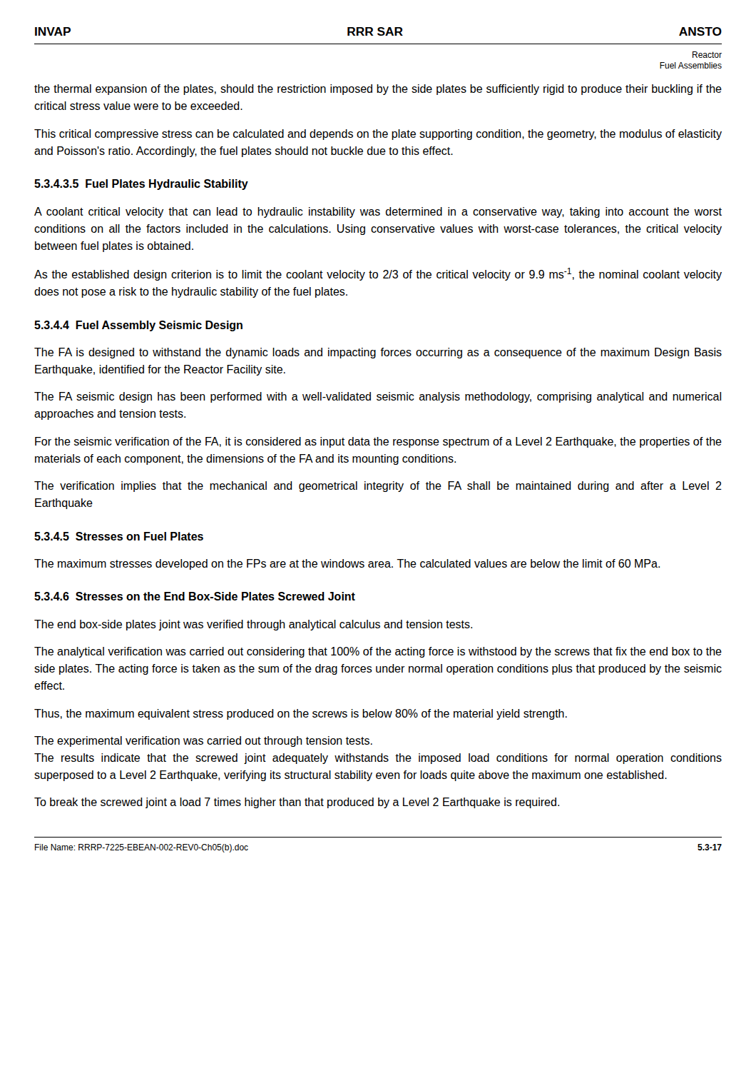INVAP RRR SAR ANSTO
Reactor
Fuel Assemblies
the thermal expansion of the plates, should the restriction imposed by the side plates be sufficiently rigid to produce their buckling if the critical stress value were to be exceeded.
This critical compressive stress can be calculated and depends on the plate supporting condition, the geometry, the modulus of elasticity and Poisson's ratio. Accordingly, the fuel plates should not buckle due to this effect.
5.3.4.3.5 Fuel Plates Hydraulic Stability
A coolant critical velocity that can lead to hydraulic instability was determined in a conservative way, taking into account the worst conditions on all the factors included in the calculations. Using conservative values with worst-case tolerances, the critical velocity between fuel plates is obtained.
As the established design criterion is to limit the coolant velocity to 2/3 of the critical velocity or 9.9 ms-1, the nominal coolant velocity does not pose a risk to the hydraulic stability of the fuel plates.
5.3.4.4 Fuel Assembly Seismic Design
The FA is designed to withstand the dynamic loads and impacting forces occurring as a consequence of the maximum Design Basis Earthquake, identified for the Reactor Facility site.
The FA seismic design has been performed with a well-validated seismic analysis methodology, comprising analytical and numerical approaches and tension tests.
For the seismic verification of the FA, it is considered as input data the response spectrum of a Level 2 Earthquake, the properties of the materials of each component, the dimensions of the FA and its mounting conditions.
The verification implies that the mechanical and geometrical integrity of the FA shall be maintained during and after a Level 2 Earthquake
5.3.4.5 Stresses on Fuel Plates
The maximum stresses developed on the FPs are at the windows area. The calculated values are below the limit of 60 MPa.
5.3.4.6 Stresses on the End Box-Side Plates Screwed Joint
The end box-side plates joint was verified through analytical calculus and tension tests.
The analytical verification was carried out considering that 100% of the acting force is withstood by the screws that fix the end box to the side plates. The acting force is taken as the sum of the drag forces under normal operation conditions plus that produced by the seismic effect.
Thus, the maximum equivalent stress produced on the screws is below 80% of the material yield strength.
The experimental verification was carried out through tension tests.
The results indicate that the screwed joint adequately withstands the imposed load conditions for normal operation conditions superposed to a Level 2 Earthquake, verifying its structural stability even for loads quite above the maximum one established.
To break the screwed joint a load 7 times higher than that produced by a Level 2 Earthquake is required.
File Name: RRRP-7225-EBEAN-002-REV0-Ch05(b).doc 5.3-17